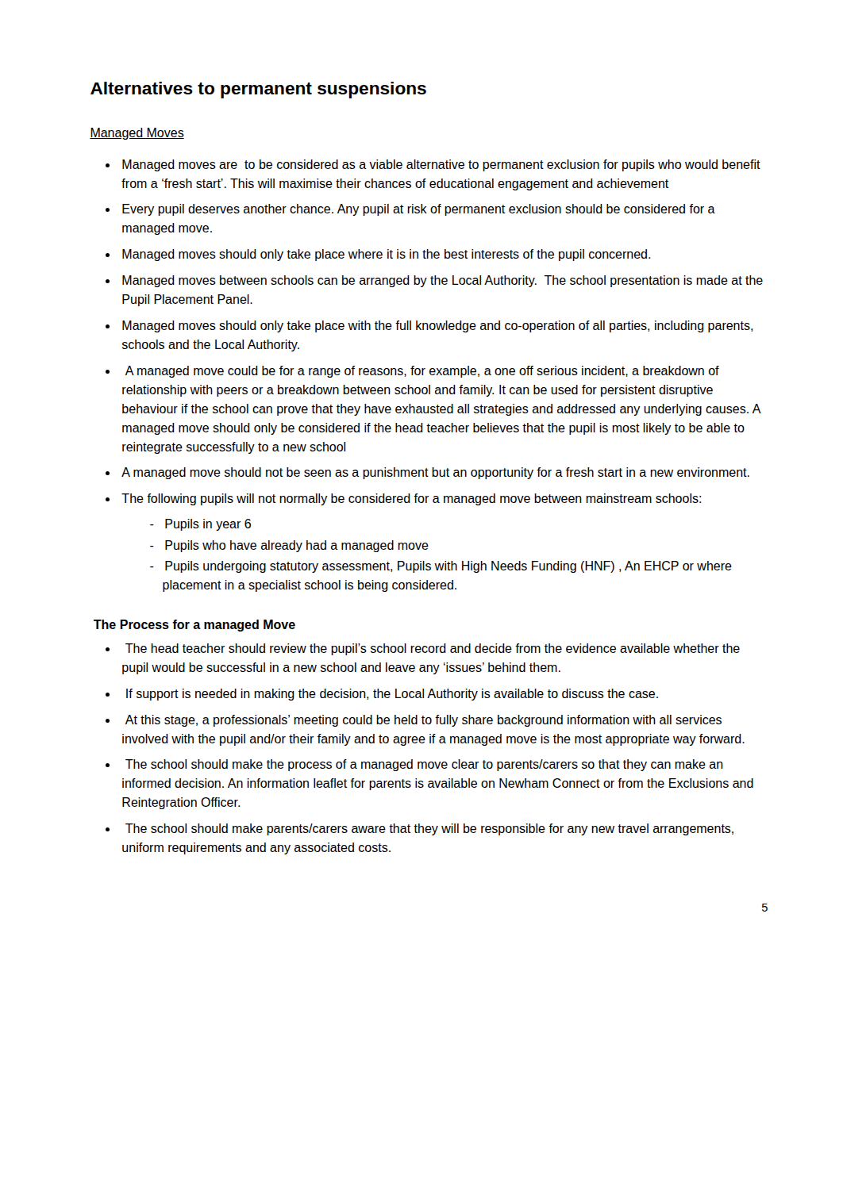Alternatives to permanent suspensions
Managed Moves
Managed moves are to be considered as a viable alternative to permanent exclusion for pupils who would benefit from a ‘fresh start’. This will maximise their chances of educational engagement and achievement
Every pupil deserves another chance. Any pupil at risk of permanent exclusion should be considered for a managed move.
Managed moves should only take place where it is in the best interests of the pupil concerned.
Managed moves between schools can be arranged by the Local Authority. The school presentation is made at the Pupil Placement Panel.
Managed moves should only take place with the full knowledge and co-operation of all parties, including parents, schools and the Local Authority.
A managed move could be for a range of reasons, for example, a one off serious incident, a breakdown of relationship with peers or a breakdown between school and family. It can be used for persistent disruptive behaviour if the school can prove that they have exhausted all strategies and addressed any underlying causes. A managed move should only be considered if the head teacher believes that the pupil is most likely to be able to reintegrate successfully to a new school
A managed move should not be seen as a punishment but an opportunity for a fresh start in a new environment.
The following pupils will not normally be considered for a managed move between mainstream schools:
- Pupils in year 6
- Pupils who have already had a managed move
- Pupils undergoing statutory assessment, Pupils with High Needs Funding (HNF) , An EHCP or where placement in a specialist school is being considered.
The Process for a managed Move
The head teacher should review the pupil’s school record and decide from the evidence available whether the pupil would be successful in a new school and leave any ‘issues’ behind them.
If support is needed in making the decision, the Local Authority is available to discuss the case.
At this stage, a professionals’ meeting could be held to fully share background information with all services involved with the pupil and/or their family and to agree if a managed move is the most appropriate way forward.
The school should make the process of a managed move clear to parents/carers so that they can make an informed decision. An information leaflet for parents is available on Newham Connect or from the Exclusions and Reintegration Officer.
The school should make parents/carers aware that they will be responsible for any new travel arrangements, uniform requirements and any associated costs.
5